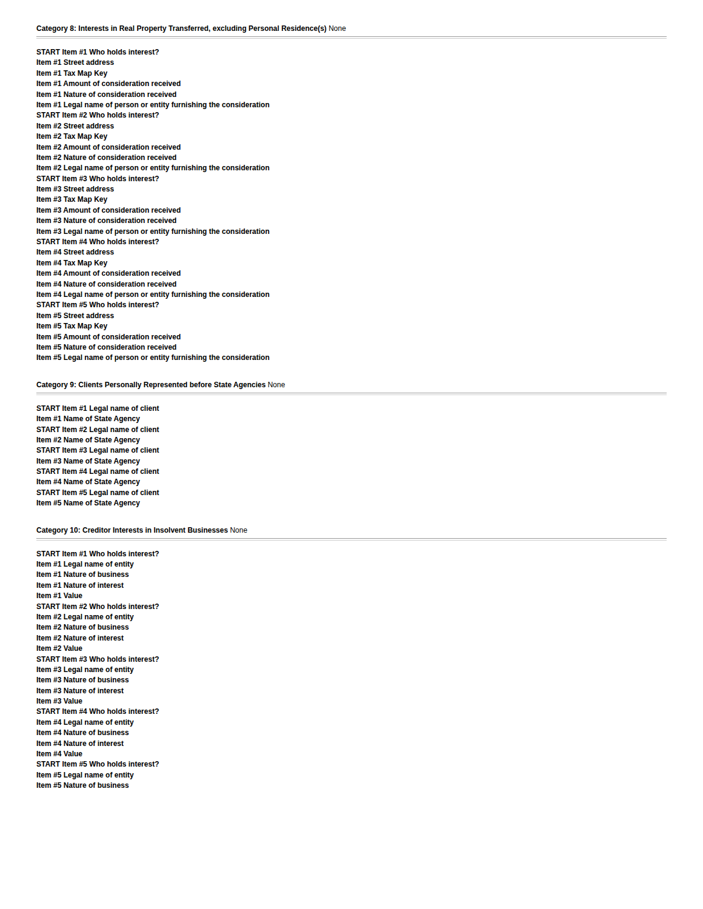Category 8: Interests in Real Property Transferred, excluding Personal Residence(s) None
START Item #1 Who holds interest?
Item #1 Street address
Item #1 Tax Map Key
Item #1 Amount of consideration received
Item #1 Nature of consideration received
Item #1 Legal name of person or entity furnishing the consideration
START Item #2 Who holds interest?
Item #2 Street address
Item #2 Tax Map Key
Item #2 Amount of consideration received
Item #2 Nature of consideration received
Item #2 Legal name of person or entity furnishing the consideration
START Item #3 Who holds interest?
Item #3 Street address
Item #3 Tax Map Key
Item #3 Amount of consideration received
Item #3 Nature of consideration received
Item #3 Legal name of person or entity furnishing the consideration
START Item #4 Who holds interest?
Item #4 Street address
Item #4 Tax Map Key
Item #4 Amount of consideration received
Item #4 Nature of consideration received
Item #4 Legal name of person or entity furnishing the consideration
START Item #5 Who holds interest?
Item #5 Street address
Item #5 Tax Map Key
Item #5 Amount of consideration received
Item #5 Nature of consideration received
Item #5 Legal name of person or entity furnishing the consideration
Category 9: Clients Personally Represented before State Agencies None
START Item #1 Legal name of client
Item #1 Name of State Agency
START Item #2 Legal name of client
Item #2 Name of State Agency
START Item #3 Legal name of client
Item #3 Name of State Agency
START Item #4 Legal name of client
Item #4 Name of State Agency
START Item #5 Legal name of client
Item #5 Name of State Agency
Category 10: Creditor Interests in Insolvent Businesses None
START Item #1 Who holds interest?
Item #1 Legal name of entity
Item #1 Nature of business
Item #1 Nature of interest
Item #1 Value
START Item #2 Who holds interest?
Item #2 Legal name of entity
Item #2 Nature of business
Item #2 Nature of interest
Item #2 Value
START Item #3 Who holds interest?
Item #3 Legal name of entity
Item #3 Nature of business
Item #3 Nature of interest
Item #3 Value
START Item #4 Who holds interest?
Item #4 Legal name of entity
Item #4 Nature of business
Item #4 Nature of interest
Item #4 Value
START Item #5 Who holds interest?
Item #5 Legal name of entity
Item #5 Nature of business